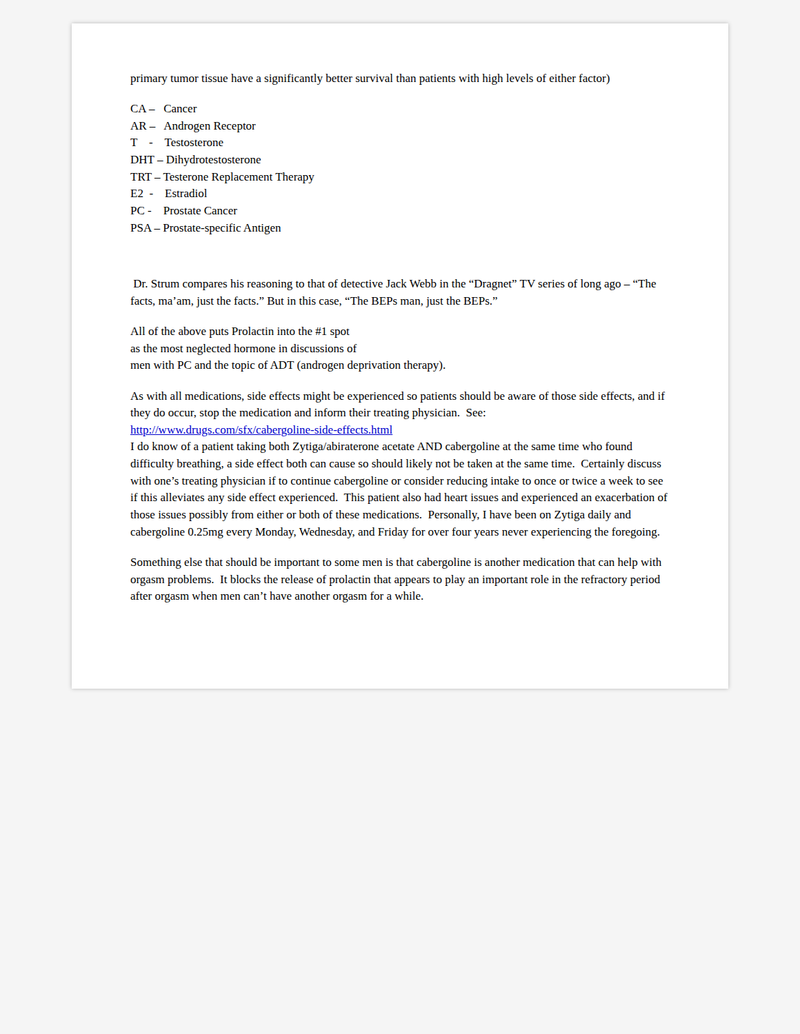primary tumor tissue have a significantly better survival than patients with high levels of either factor)
CA – Cancer AR – Androgen Receptor T - Testosterone DHT – Dihydrotestosterone TRT – Testerone Replacement Therapy E2 - Estradiol PC - Prostate Cancer PSA – Prostate-specific Antigen
Dr. Strum compares his reasoning to that of detective Jack Webb in the “Dragnet” TV series of long ago – “The facts, ma’am, just the facts.” But in this case, “The BEPs man, just the BEPs.”
All of the above puts Prolactin into the #1 spot
as the most neglected hormone in discussions of
men with PC and the topic of ADT (androgen deprivation therapy).
As with all medications, side effects might be experienced so patients should be aware of those side effects, and if they do occur, stop the medication and inform their treating physician. See:
http://www.drugs.com/sfx/cabergoline-side-effects.html
I do know of a patient taking both Zytiga/abiraterone acetate AND cabergoline at the same time who found difficulty breathing, a side effect both can cause so should likely not be taken at the same time. Certainly discuss with one’s treating physician if to continue cabergoline or consider reducing intake to once or twice a week to see if this alleviates any side effect experienced. This patient also had heart issues and experienced an exacerbation of those issues possibly from either or both of these medications. Personally, I have been on Zytiga daily and cabergoline 0.25mg every Monday, Wednesday, and Friday for over four years never experiencing the foregoing.
Something else that should be important to some men is that cabergoline is another medication that can help with orgasm problems. It blocks the release of prolactin that appears to play an important role in the refractory period after orgasm when men can’t have another orgasm for a while.